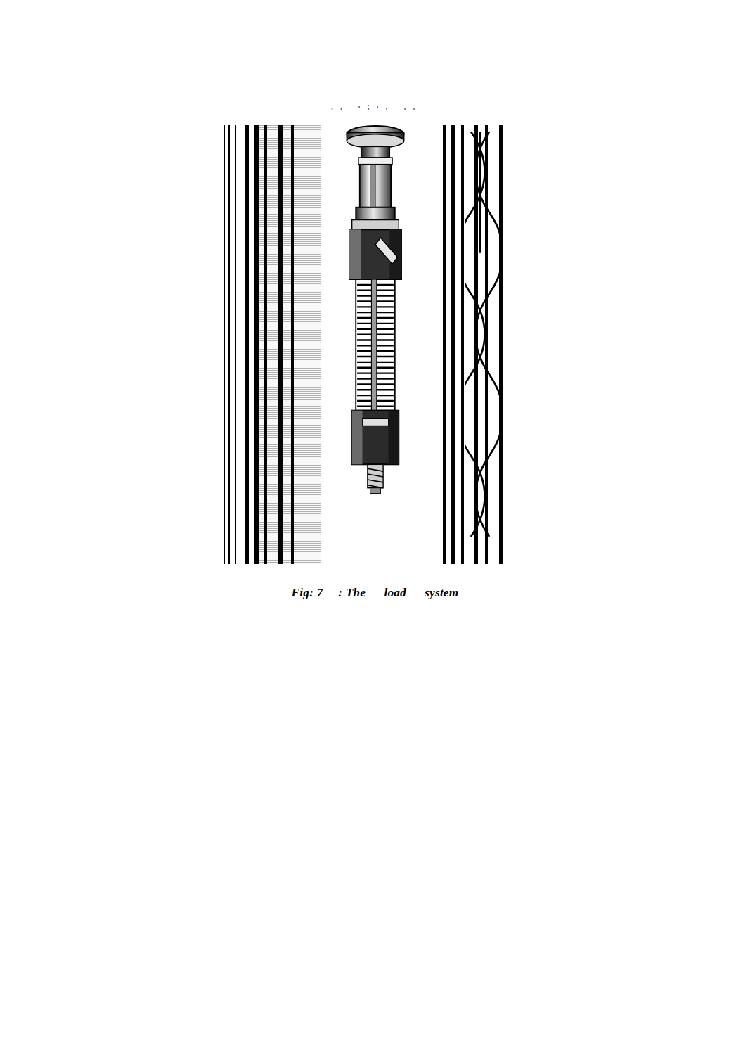.. ·:·. ..
Fig: 7 : The load system